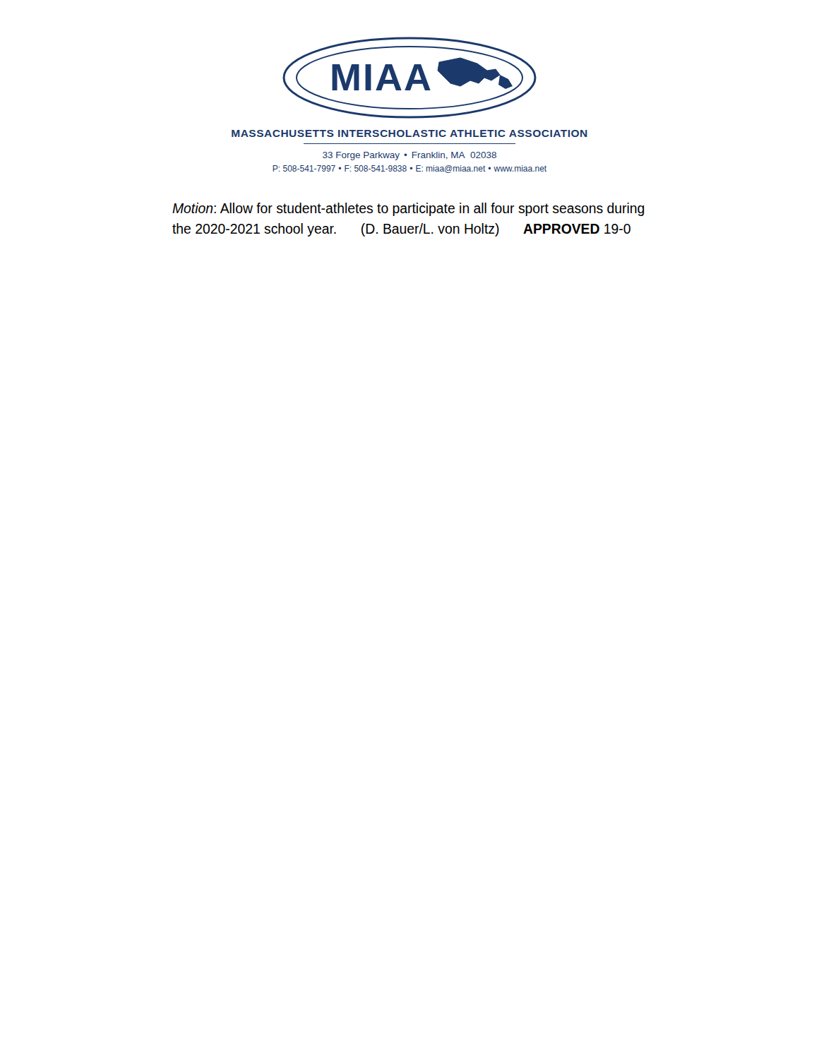MIAA
MASSACHUSETTS INTERSCHOLASTIC ATHLETIC ASSOCIATION
33 Forge Parkway•Franklin, MA 02038
P: 508-541-7997•F: 508-541-9838•E: miaa@miaa.net•www.miaa.net
Motion: Allow for student-athletes to participate in all four sport seasons during the 2020-2021 school year. (D. Bauer/L. von Holtz) APPROVED 19-0